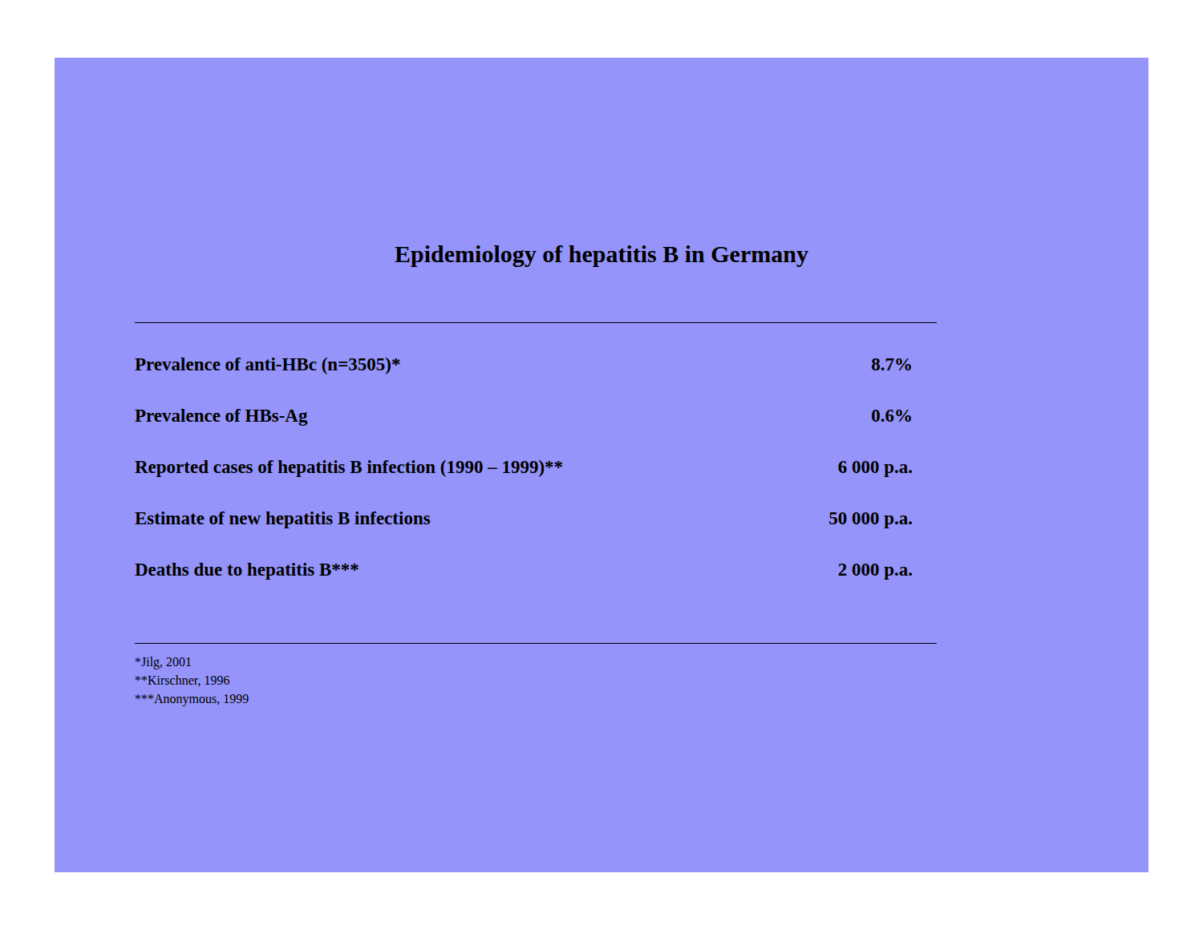Epidemiology of hepatitis B in Germany
| Prevalence of anti-HBc (n=3505)* | 8.7% |
| Prevalence of HBs-Ag | 0.6% |
| Reported cases of hepatitis B infection (1990 – 1999)** | 6 000 p.a. |
| Estimate of new hepatitis B infections | 50 000 p.a. |
| Deaths due to hepatitis B*** | 2 000 p.a. |
*Jilg, 2001
**Kirschner, 1996
***Anonymous, 1999